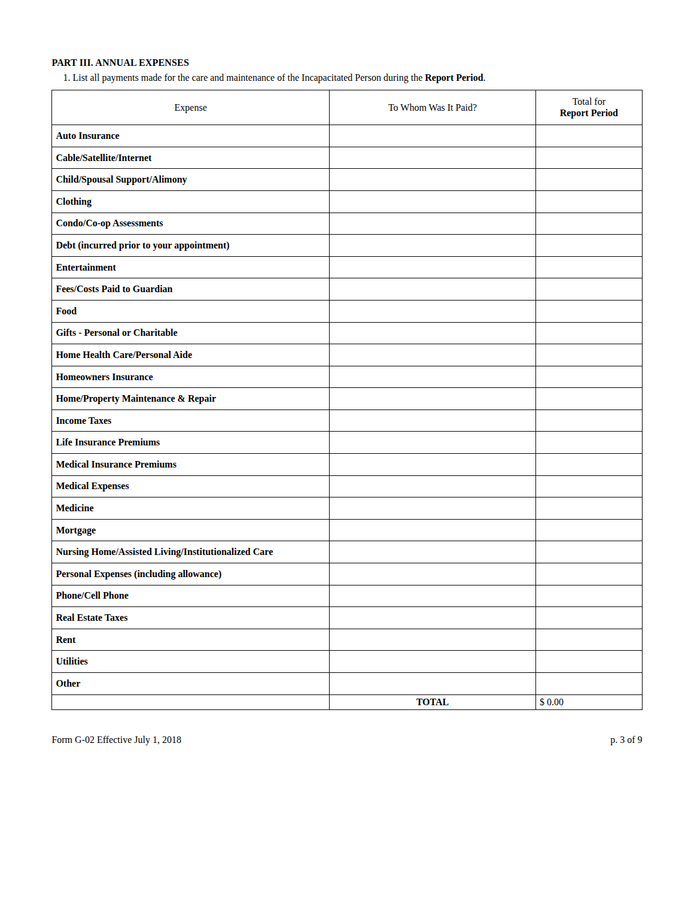PART III. ANNUAL EXPENSES
List all payments made for the care and maintenance of the Incapacitated Person during the Report Period.
| Expense | To Whom Was It Paid? | Total for Report Period |
| --- | --- | --- |
| Auto Insurance | | |
| Cable/Satellite/Internet | | |
| Child/Spousal Support/Alimony | | |
| Clothing | | |
| Condo/Co-op Assessments | | |
| Debt (incurred prior to your appointment) | | |
| Entertainment | | |
| Fees/Costs Paid to Guardian | | |
| Food | | |
| Gifts - Personal or Charitable | | |
| Home Health Care/Personal Aide | | |
| Homeowners Insurance | | |
| Home/Property Maintenance & Repair | | |
| Income Taxes | | |
| Life Insurance Premiums | | |
| Medical Insurance Premiums | | |
| Medical Expenses | | |
| Medicine | | |
| Mortgage | | |
| Nursing Home/Assisted Living/Institutionalized Care | | |
| Personal Expenses (including allowance) | | |
| Phone/Cell Phone | | |
| Real Estate Taxes | | |
| Rent | | |
| Utilities | | |
| Other | | |
| | TOTAL | $ 0.00 |
Form G-02 Effective July 1, 2018
p. 3 of 9